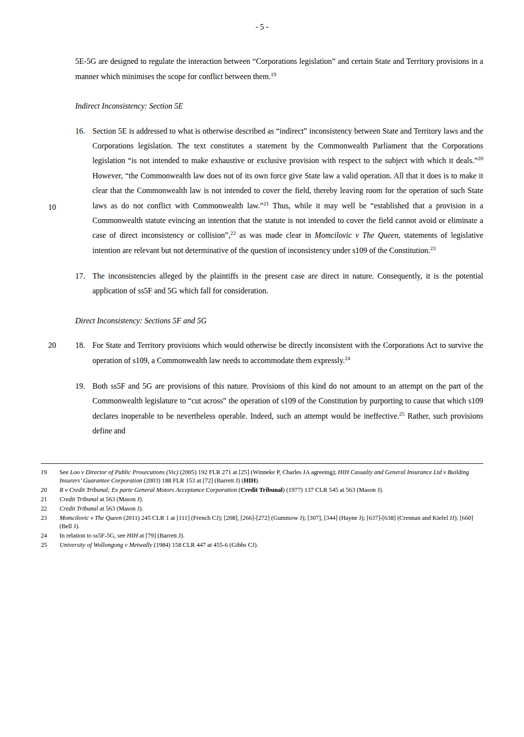- 5 -
5E-5G are designed to regulate the interaction between “Corporations legislation” and certain State and Territory provisions in a manner which minimises the scope for conflict between them.19
Indirect Inconsistency: Section 5E
16. 10 Section 5E is addressed to what is otherwise described as “indirect” inconsistency between State and Territory laws and the Corporations legislation. The text constitutes a statement by the Commonwealth Parliament that the Corporations legislation “is not intended to make exhaustive or exclusive provision with respect to the subject with which it deals.”20 However, “the Commonwealth law does not of its own force give State law a valid operation. All that it does is to make it clear that the Commonwealth law is not intended to cover the field, thereby leaving room for the operation of such State laws as do not conflict with Commonwealth law.”21 Thus, while it may well be “established that a provision in a Commonwealth statute evincing an intention that the statute is not intended to cover the field cannot avoid or eliminate a case of direct inconsistency or collision”,22 as was made clear in Momcilovic v The Queen, statements of legislative intention are relevant but not determinative of the question of inconsistency under s109 of the Constitution.23
17. The inconsistencies alleged by the plaintiffs in the present case are direct in nature. Consequently, it is the potential application of ss5F and 5G which fall for consideration.
Direct Inconsistency: Sections 5F and 5G
18. 20 For State and Territory provisions which would otherwise be directly inconsistent with the Corporations Act to survive the operation of s109, a Commonwealth law needs to accommodate them expressly.24
19. Both ss5F and 5G are provisions of this nature. Provisions of this kind do not amount to an attempt on the part of the Commonwealth legislature to “cut across” the operation of s109 of the Constitution by purporting to cause that which s109 declares inoperable to be nevertheless operable. Indeed, such an attempt would be ineffective.25 Rather, such provisions define and
| 19 | See Loo v Director of Public Prosecutions (Vic) (2005) 192 FLR 271 at [25] (Winneke P, Charles JA agreeing); HIH Casualty and General Insurance Ltd v Building Insurers’ Guarantee Corporation (2003) 188 FLR 153 at [72] (Barrett J) ( HIH ). |
| 20 | R v Credit Tribunal; Ex parte General Motors Acceptance Corporation ( Credit Tribunal ) (1977) 137 CLR 545 at 563 (Mason J). |
| 21 | Credit Tribunal at 563 (Mason J). |
| 22 | Credit Tribunal at 563 (Mason J). |
| 23 | Momcilovic v The Queen (2011) 245 CLR 1 at [111] (French CJ); [208], [266]-[272] (Gummow J); [307], [344] (Hayne J); [637]-[638] (Crennan and Kiefel JJ); [660] (Bell J). |
| 24 | In relation to ss5F-5G, see HIH at [79] (Barrett J). |
| 25 | University of Wollongong v Metwally (1984) 158 CLR 447 at 455-6 (Gibbs CJ). |